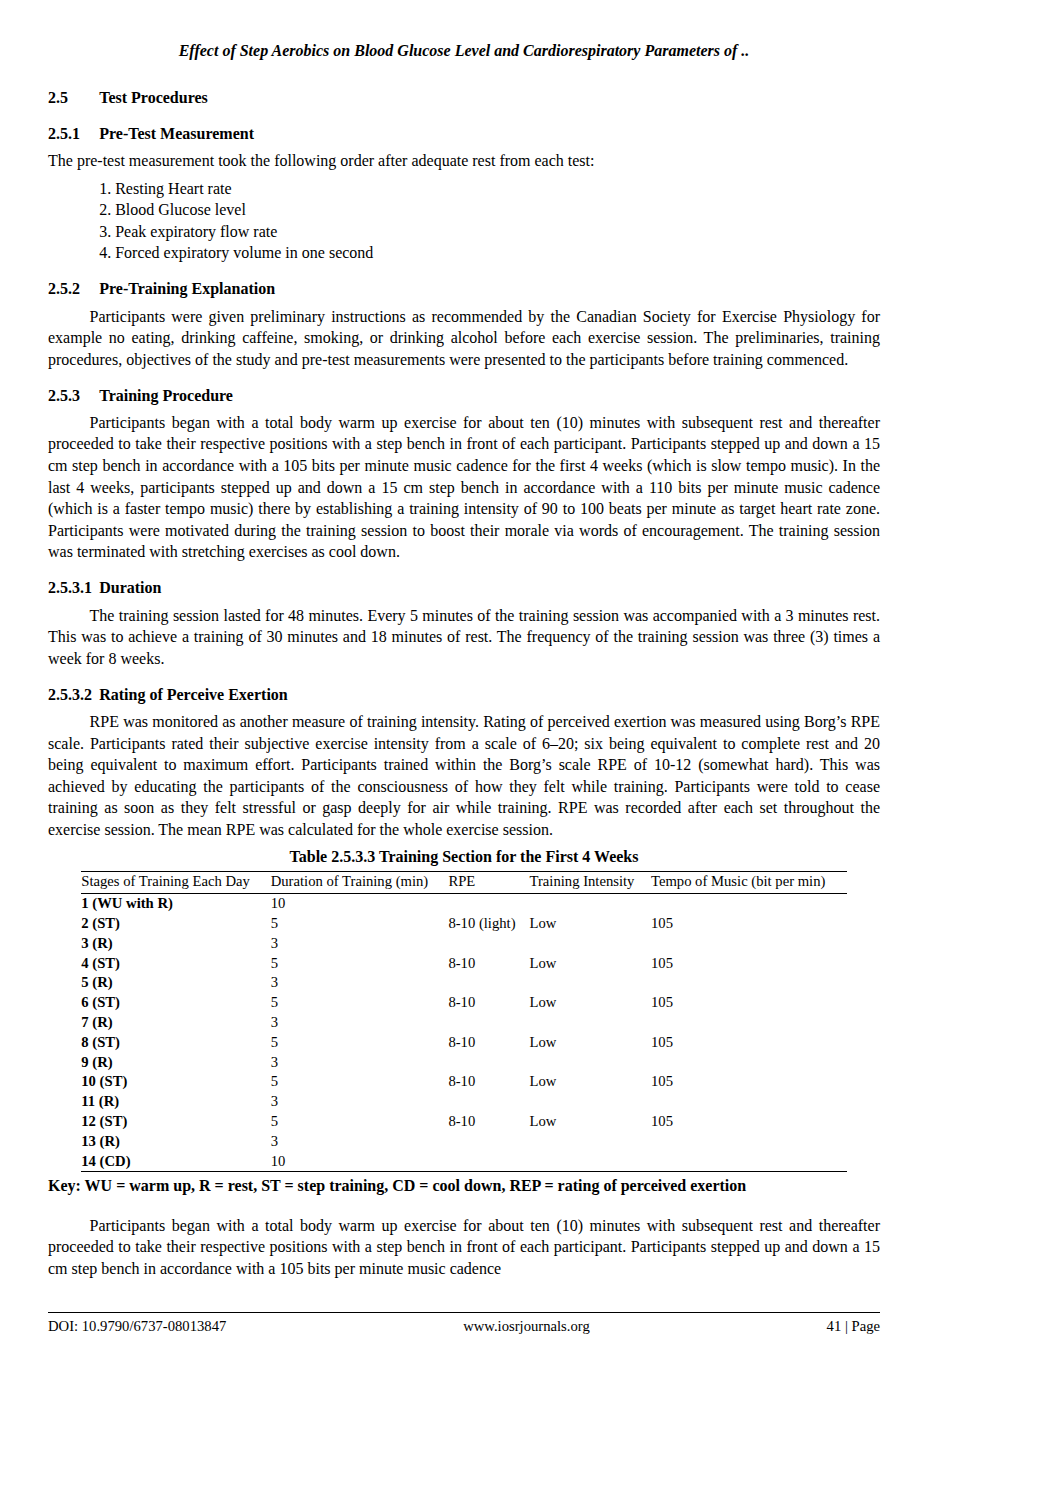Effect of Step Aerobics on Blood Glucose Level and Cardiorespiratory Parameters of ..
2.5 Test Procedures
2.5.1 Pre-Test Measurement
The pre-test measurement took the following order after adequate rest from each test:
Resting Heart rate
Blood Glucose level
Peak expiratory flow rate
Forced expiratory volume in one second
2.5.2 Pre-Training Explanation
Participants were given preliminary instructions as recommended by the Canadian Society for Exercise Physiology for example no eating, drinking caffeine, smoking, or drinking alcohol before each exercise session. The preliminaries, training procedures, objectives of the study and pre-test measurements were presented to the participants before training commenced.
2.5.3 Training Procedure
Participants began with a total body warm up exercise for about ten (10) minutes with subsequent rest and thereafter proceeded to take their respective positions with a step bench in front of each participant. Participants stepped up and down a 15 cm step bench in accordance with a 105 bits per minute music cadence for the first 4 weeks (which is slow tempo music). In the last 4 weeks, participants stepped up and down a 15 cm step bench in accordance with a 110 bits per minute music cadence (which is a faster tempo music) there by establishing a training intensity of 90 to 100 beats per minute as target heart rate zone. Participants were motivated during the training session to boost their morale via words of encouragement. The training session was terminated with stretching exercises as cool down.
2.5.3.1 Duration
The training session lasted for 48 minutes. Every 5 minutes of the training session was accompanied with a 3 minutes rest. This was to achieve a training of 30 minutes and 18 minutes of rest. The frequency of the training session was three (3) times a week for 8 weeks.
2.5.3.2 Rating of Perceive Exertion
RPE was monitored as another measure of training intensity. Rating of perceived exertion was measured using Borg’s RPE scale. Participants rated their subjective exercise intensity from a scale of 6–20; six being equivalent to complete rest and 20 being equivalent to maximum effort. Participants trained within the Borg’s scale RPE of 10-12 (somewhat hard). This was achieved by educating the participants of the consciousness of how they felt while training. Participants were told to cease training as soon as they felt stressful or gasp deeply for air while training. RPE was recorded after each set throughout the exercise session. The mean RPE was calculated for the whole exercise session.
Table 2.5.3.3 Training Section for the First 4 Weeks
| Stages of Training Each Day | Duration of Training (min) | RPE | Training Intensity | Tempo of Music (bit per min) |
| --- | --- | --- | --- | --- |
| 1 (WU with R) | 10 | | | |
| 2 (ST) | 5 | 8-10 (light) | Low | 105 |
| 3 (R) | 3 | | | |
| 4 (ST) | 5 | 8-10 | Low | 105 |
| 5 (R) | 3 | | | |
| 6 (ST) | 5 | 8-10 | Low | 105 |
| 7 (R) | 3 | | | |
| 8 (ST) | 5 | 8-10 | Low | 105 |
| 9 (R) | 3 | | | |
| 10 (ST) | 5 | 8-10 | Low | 105 |
| 11 (R) | 3 | | | |
| 12 (ST) | 5 | 8-10 | Low | 105 |
| 13 (R) | 3 | | | |
| 14 (CD) | 10 | | | |
Key: WU = warm up, R = rest, ST = step training, CD = cool down, REP = rating of perceived exertion
Participants began with a total body warm up exercise for about ten (10) minutes with subsequent rest and thereafter proceeded to take their respective positions with a step bench in front of each participant. Participants stepped up and down a 15 cm step bench in accordance with a 105 bits per minute music cadence
DOI: 10.9790/6737-08013847 www.iosrjournals.org 41 | Page